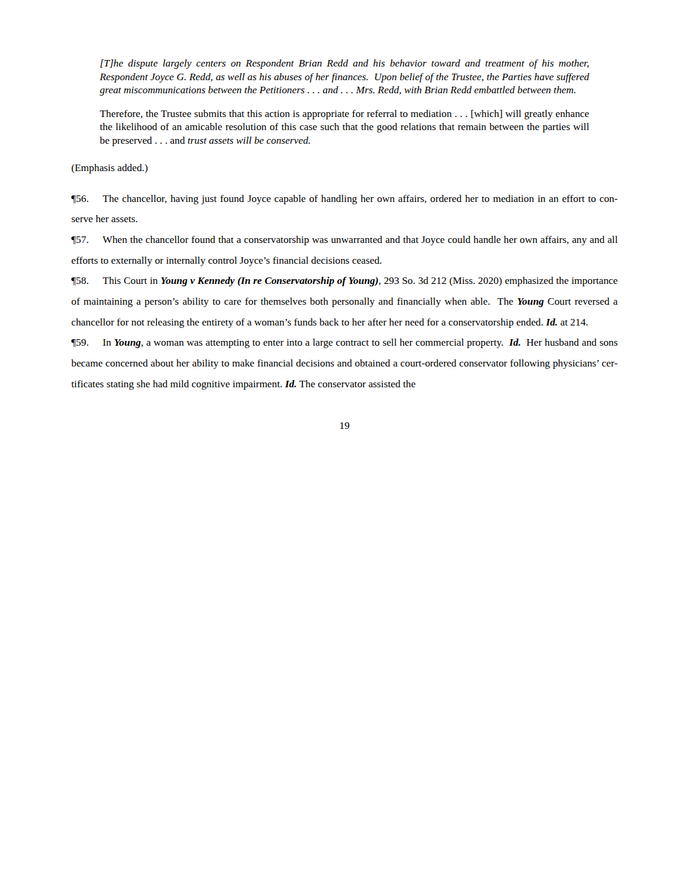[T]he dispute largely centers on Respondent Brian Redd and his behavior toward and treatment of his mother, Respondent Joyce G. Redd, as well as his abuses of her finances. Upon belief of the Trustee, the Parties have suffered great miscommunications between the Petitioners . . . and . . . Mrs. Redd, with Brian Redd embattled between them.
Therefore, the Trustee submits that this action is appropriate for referral to mediation . . . [which] will greatly enhance the likelihood of an amicable resolution of this case such that the good relations that remain between the parties will be preserved . . . and trust assets will be conserved.
(Emphasis added.)
¶56. The chancellor, having just found Joyce capable of handling her own affairs, ordered her to mediation in an effort to conserve her assets.
¶57. When the chancellor found that a conservatorship was unwarranted and that Joyce could handle her own affairs, any and all efforts to externally or internally control Joyce’s financial decisions ceased.
¶58. This Court in Young v Kennedy (In re Conservatorship of Young), 293 So. 3d 212 (Miss. 2020) emphasized the importance of maintaining a person’s ability to care for themselves both personally and financially when able. The Young Court reversed a chancellor for not releasing the entirety of a woman’s funds back to her after her need for a conservatorship ended. Id. at 214.
¶59. In Young, a woman was attempting to enter into a large contract to sell her commercial property. Id. Her husband and sons became concerned about her ability to make financial decisions and obtained a court-ordered conservator following physicians’ certificates stating she had mild cognitive impairment. Id. The conservator assisted the
19